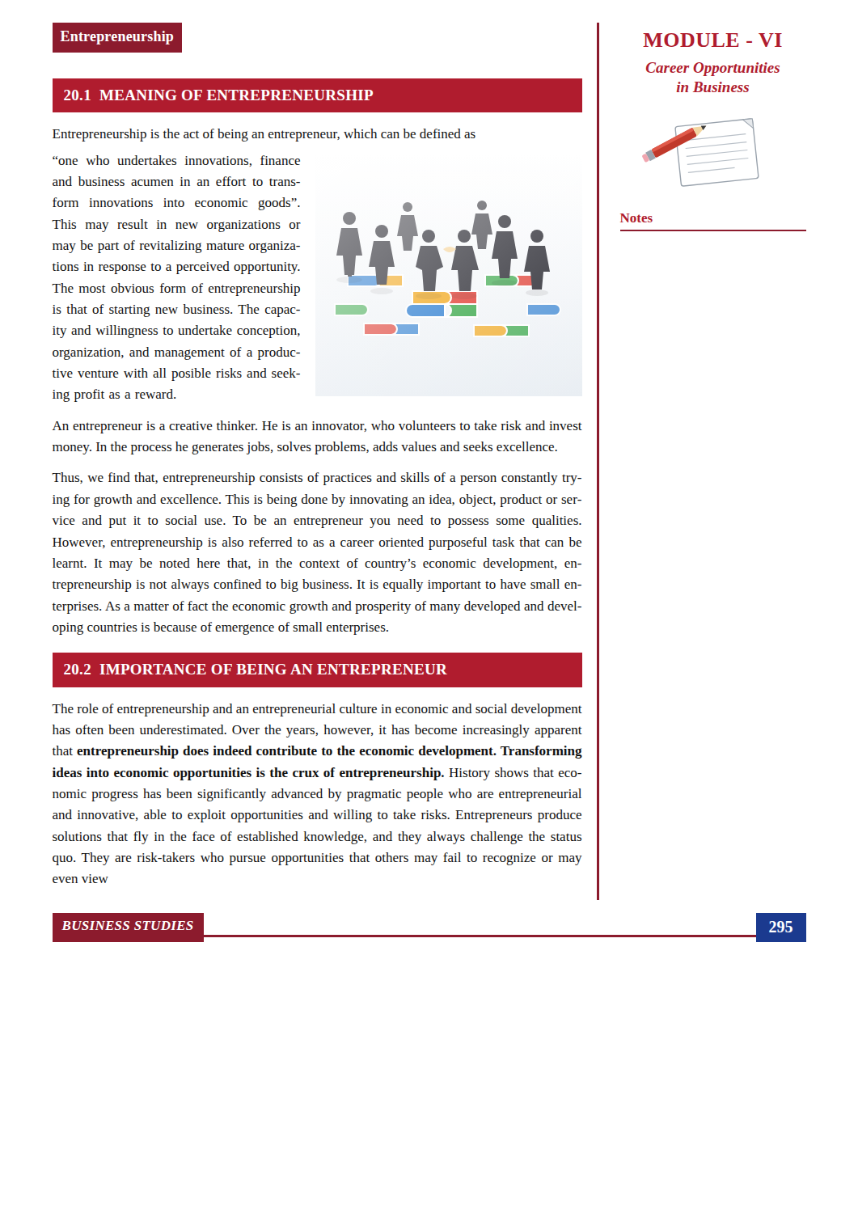Entrepreneurship
20.1 MEANING OF ENTREPRENEURSHIP
Entrepreneurship is the act of being an entrepreneur, which can be defined as
Business people on jigsaw puzzle pieces
“one who undertakes innovations, finance and business acumen in an effort to transform innovations into economic goods”. This may result in new organizations or may be part of revitalizing mature organizations in response to a perceived opportunity. The most obvious form of entrepreneurship is that of starting new business. The capacity and willingness to undertake conception, organization, and management of a productive venture with all posible risks and seeking profit as a reward.
An entrepreneur is a creative thinker. He is an innovator, who volunteers to take risk and invest money. In the process he generates jobs, solves problems, adds values and seeks excellence.
Thus, we find that, entrepreneurship consists of practices and skills of a person constantly trying for growth and excellence. This is being done by innovating an idea, object, product or service and put it to social use. To be an entrepreneur you need to possess some qualities. However, entrepreneurship is also referred to as a career oriented purposeful task that can be learnt. It may be noted here that, in the context of country’s economic development, entrepreneurship is not always confined to big business. It is equally important to have small enterprises. As a matter of fact the economic growth and prosperity of many developed and developing countries is because of emergence of small enterprises.
20.2 IMPORTANCE OF BEING AN ENTREPRENEUR
The role of entrepreneurship and an entrepreneurial culture in economic and social development has often been underestimated. Over the years, however, it has become increasingly apparent that entrepreneurship does indeed contribute to the economic development. Transforming ideas into economic opportunities is the crux of entrepreneurship. History shows that economic progress has been significantly advanced by pragmatic people who are entrepreneurial and innovative, able to exploit opportunities and willing to take risks. Entrepreneurs produce solutions that fly in the face of established knowledge, and they always challenge the status quo. They are risk-takers who pursue opportunities that others may fail to recognize or may even view
MODULE - VI
Career Opportunities
in Business
Notepad and pencil
Notes
BUSINESS STUDIES
295